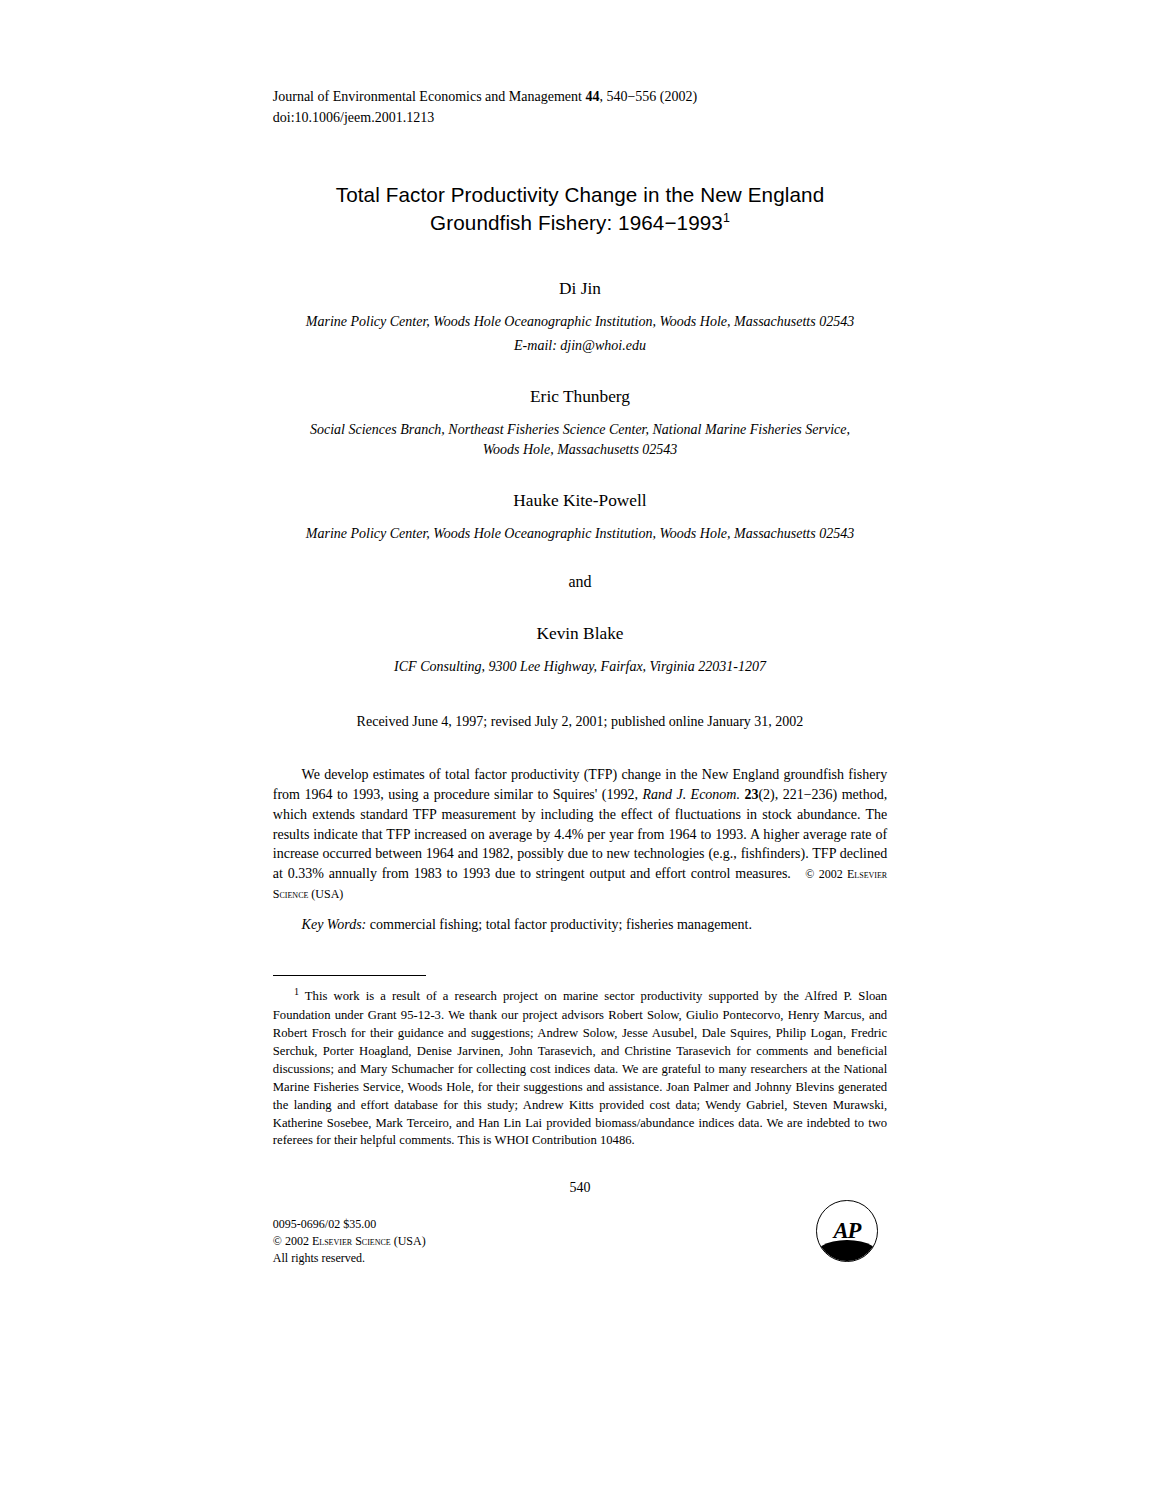Journal of Environmental Economics and Management 44, 540−556 (2002) doi:10.1006/jeem.2001.1213
Total Factor Productivity Change in the New England
Groundfish Fishery: 1964−19931
Di Jin
Marine Policy Center, Woods Hole Oceanographic Institution, Woods Hole, Massachusetts 02543
E-mail: djin@whoi.edu
Eric Thunberg
Social Sciences Branch, Northeast Fisheries Science Center, National Marine Fisheries Service,
Woods Hole, Massachusetts 02543
Hauke Kite-Powell
Marine Policy Center, Woods Hole Oceanographic Institution, Woods Hole, Massachusetts 02543
and
Kevin Blake
ICF Consulting, 9300 Lee Highway, Fairfax, Virginia 22031-1207
Received June 4, 1997; revised July 2, 2001; published online January 31, 2002
We develop estimates of total factor productivity (TFP) change in the New England groundfish fishery from 1964 to 1993, using a procedure similar to Squires' (1992, Rand J. Econom. 23(2), 221−236) method, which extends standard TFP measurement by including the effect of fluctuations in stock abundance. The results indicate that TFP increased on average by 4.4% per year from 1964 to 1993. A higher average rate of increase occurred between 1964 and 1982, possibly due to new technologies (e.g., fishfinders). TFP declined at 0.33% annually from 1983 to 1993 due to stringent output and effort control measures. © 2002 Elsevier Science (USA)
Key Words: commercial fishing; total factor productivity; fisheries management.
1 This work is a result of a research project on marine sector productivity supported by the Alfred P. Sloan Foundation under Grant 95-12-3. We thank our project advisors Robert Solow, Giulio Pontecorvo, Henry Marcus, and Robert Frosch for their guidance and suggestions; Andrew Solow, Jesse Ausubel, Dale Squires, Philip Logan, Fredric Serchuk, Porter Hoagland, Denise Jarvinen, John Tarasevich, and Christine Tarasevich for comments and beneficial discussions; and Mary Schumacher for collecting cost indices data. We are grateful to many researchers at the National Marine Fisheries Service, Woods Hole, for their suggestions and assistance. Joan Palmer and Johnny Blevins generated the landing and effort database for this study; Andrew Kitts provided cost data; Wendy Gabriel, Steven Murawski, Katherine Sosebee, Mark Terceiro, and Han Lin Lai provided biomass/abundance indices data. We are indebted to two referees for their helpful comments. This is WHOI Contribution 10486.
540
0095-0696/02 $35.00
© 2002 Elsevier Science (USA)
All rights reserved.